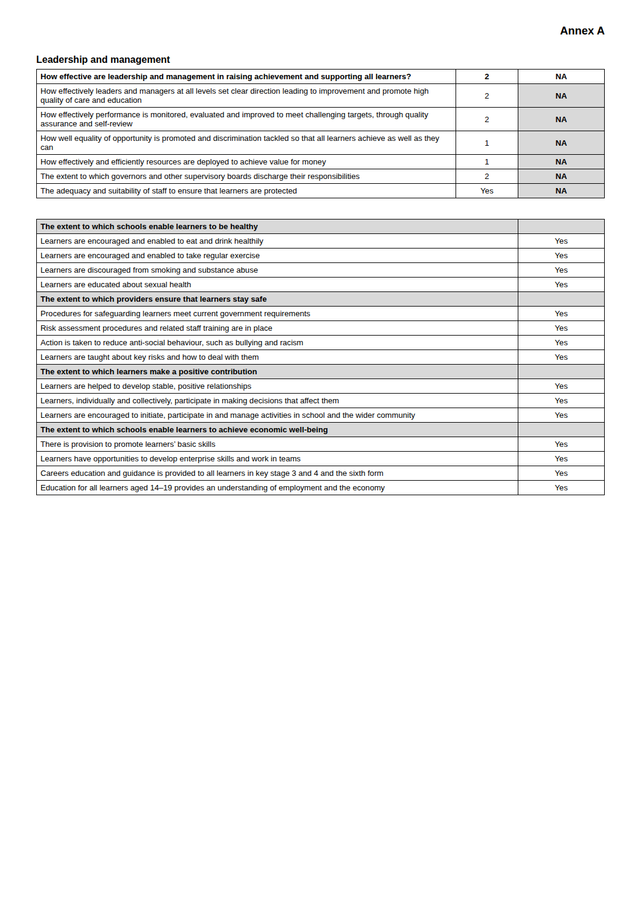Annex A
Leadership and management
| How effective are leadership and management in raising achievement and supporting all learners? | 2 | NA |
| How effectively leaders and managers at all levels set clear direction leading to improvement and promote high quality of care and education | 2 | NA |
| How effectively performance is monitored, evaluated and improved to meet challenging targets, through quality assurance and self-review | 2 | NA |
| How well equality of opportunity is promoted and discrimination tackled so that all learners achieve as well as they can | 1 | NA |
| How effectively and efficiently resources are deployed to achieve value for money | 1 | NA |
| The extent to which governors and other supervisory boards discharge their responsibilities | 2 | NA |
| The adequacy and suitability of staff to ensure that learners are protected | Yes | NA |
| The extent to which schools enable learners to be healthy | |
| Learners are encouraged and enabled to eat and drink healthily | Yes |
| Learners are encouraged and enabled to take regular exercise | Yes |
| Learners are discouraged from smoking and substance abuse | Yes |
| Learners are educated about sexual health | Yes |
| The extent to which providers ensure that learners stay safe | |
| Procedures for safeguarding learners meet current government requirements | Yes |
| Risk assessment procedures and related staff training are in place | Yes |
| Action is taken to reduce anti-social behaviour, such as bullying and racism | Yes |
| Learners are taught about key risks and how to deal with them | Yes |
| The extent to which learners make a positive contribution | |
| Learners are helped to develop stable, positive relationships | Yes |
| Learners, individually and collectively, participate in making decisions that affect them | Yes |
| Learners are encouraged to initiate, participate in and manage activities in school and the wider community | Yes |
| The extent to which schools enable learners to achieve economic well-being | |
| There is provision to promote learners’ basic skills | Yes |
| Learners have opportunities to develop enterprise skills and work in teams | Yes |
| Careers education and guidance is provided to all learners in key stage 3 and 4 and the sixth form | Yes |
| Education for all learners aged 14–19 provides an understanding of employment and the economy | Yes |